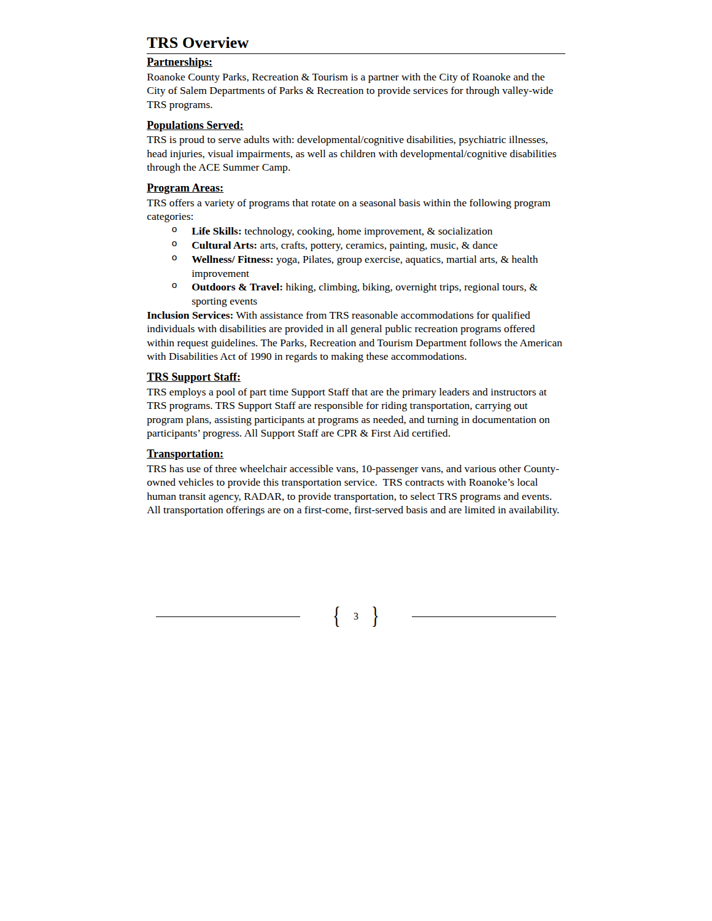TRS Overview
Partnerships:
Roanoke County Parks, Recreation & Tourism is a partner with the City of Roanoke and the City of Salem Departments of Parks & Recreation to provide services for through valley-wide TRS programs.
Populations Served:
TRS is proud to serve adults with: developmental/cognitive disabilities, psychiatric illnesses, head injuries, visual impairments, as well as children with developmental/cognitive disabilities through the ACE Summer Camp.
Program Areas:
TRS offers a variety of programs that rotate on a seasonal basis within the following program categories:
Life Skills: technology, cooking, home improvement, & socialization
Cultural Arts: arts, crafts, pottery, ceramics, painting, music, & dance
Wellness/ Fitness: yoga, Pilates, group exercise, aquatics, martial arts, & health improvement
Outdoors & Travel: hiking, climbing, biking, overnight trips, regional tours, & sporting events
Inclusion Services: With assistance from TRS reasonable accommodations for qualified individuals with disabilities are provided in all general public recreation programs offered within request guidelines. The Parks, Recreation and Tourism Department follows the American with Disabilities Act of 1990 in regards to making these accommodations.
TRS Support Staff:
TRS employs a pool of part time Support Staff that are the primary leaders and instructors at TRS programs. TRS Support Staff are responsible for riding transportation, carrying out program plans, assisting participants at programs as needed, and turning in documentation on participants’ progress. All Support Staff are CPR & First Aid certified.
Transportation:
TRS has use of three wheelchair accessible vans, 10-passenger vans, and various other County-owned vehicles to provide this transportation service. TRS contracts with Roanoke’s local human transit agency, RADAR, to provide transportation, to select TRS programs and events. All transportation offerings are on a first-come, first-served basis and are limited in availability.
{3}